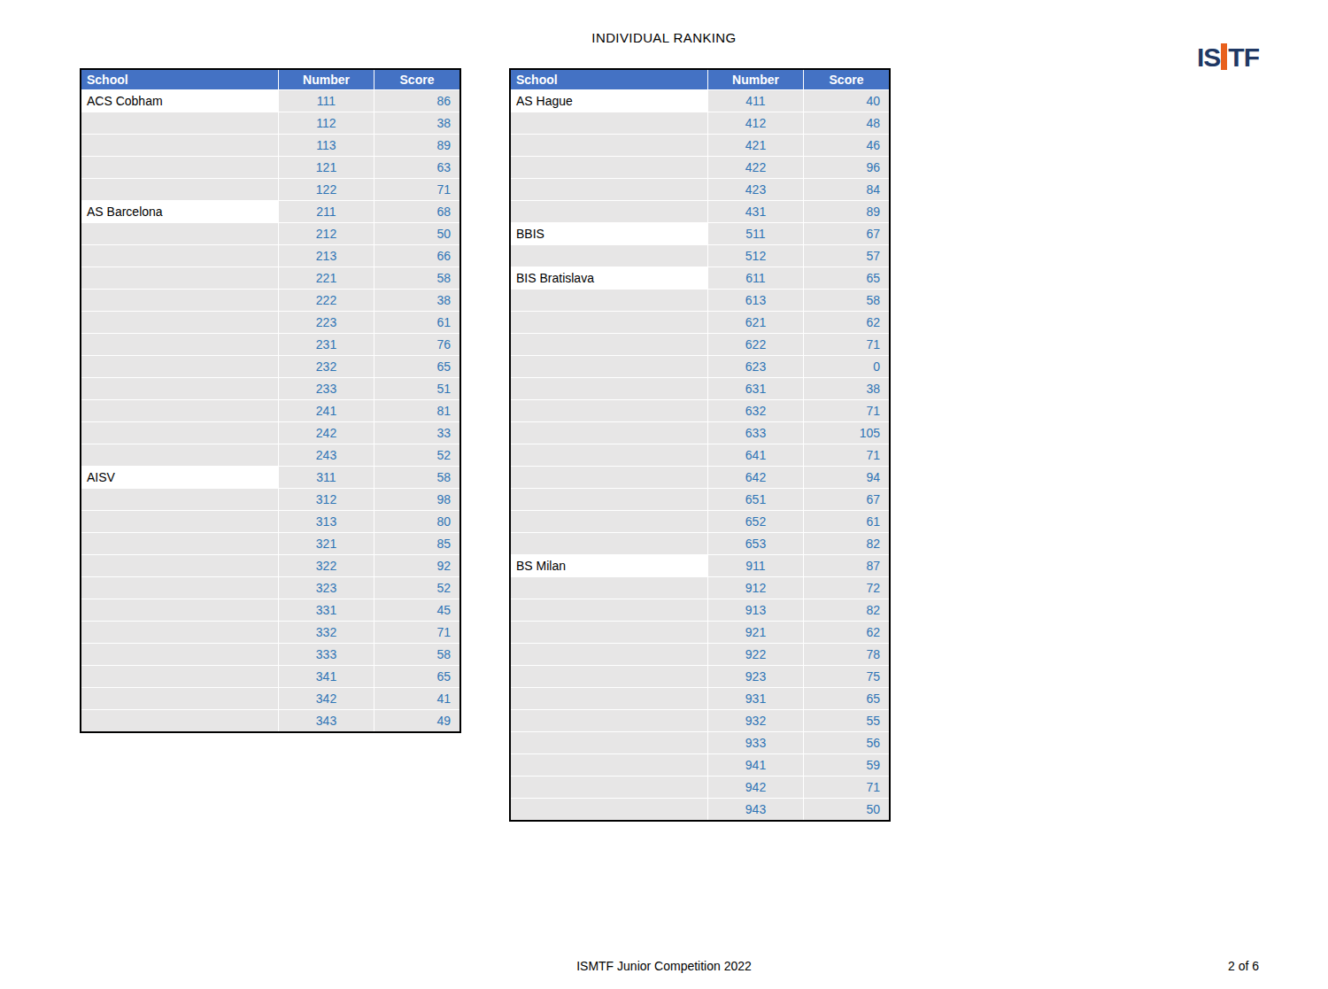INDIVIDUAL RANKING
IS TF
| School | Number | Score |
| --- | --- | --- |
| ACS Cobham | 111 | 86 |
| | 112 | 38 |
| | 113 | 89 |
| | 121 | 63 |
| | 122 | 71 |
| AS Barcelona | 211 | 68 |
| | 212 | 50 |
| | 213 | 66 |
| | 221 | 58 |
| | 222 | 38 |
| | 223 | 61 |
| | 231 | 76 |
| | 232 | 65 |
| | 233 | 51 |
| | 241 | 81 |
| | 242 | 33 |
| | 243 | 52 |
| AISV | 311 | 58 |
| | 312 | 98 |
| | 313 | 80 |
| | 321 | 85 |
| | 322 | 92 |
| | 323 | 52 |
| | 331 | 45 |
| | 332 | 71 |
| | 333 | 58 |
| | 341 | 65 |
| | 342 | 41 |
| | 343 | 49 |
| School | Number | Score |
| --- | --- | --- |
| AS Hague | 411 | 40 |
| | 412 | 48 |
| | 421 | 46 |
| | 422 | 96 |
| | 423 | 84 |
| | 431 | 89 |
| BBIS | 511 | 67 |
| | 512 | 57 |
| BIS Bratislava | 611 | 65 |
| | 613 | 58 |
| | 621 | 62 |
| | 622 | 71 |
| | 623 | 0 |
| | 631 | 38 |
| | 632 | 71 |
| | 633 | 105 |
| | 641 | 71 |
| | 642 | 94 |
| | 651 | 67 |
| | 652 | 61 |
| | 653 | 82 |
| BS Milan | 911 | 87 |
| | 912 | 72 |
| | 913 | 82 |
| | 921 | 62 |
| | 922 | 78 |
| | 923 | 75 |
| | 931 | 65 |
| | 932 | 55 |
| | 933 | 56 |
| | 941 | 59 |
| | 942 | 71 |
| | 943 | 50 |
ISMTF Junior Competition 2022
2 of 6